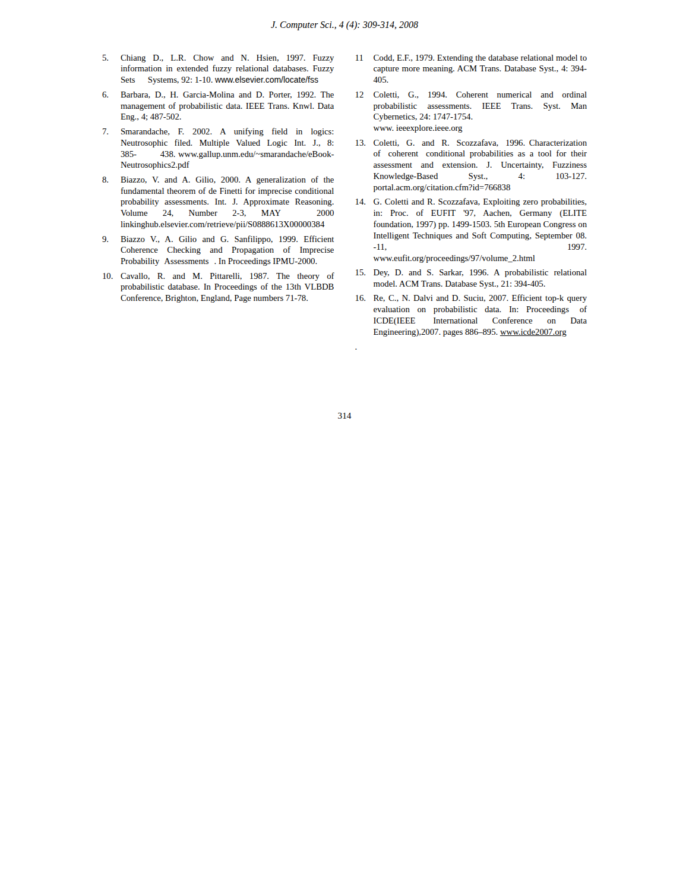J. Computer Sci., 4 (4): 309-314, 2008
5. Chiang D., L.R. Chow and N. Hsien, 1997. Fuzzy information in extended fuzzy relational databases. Fuzzy Sets Systems, 92: 1-10. www.elsevier.com/locate/fss
6. Barbara, D., H. Garcia-Molina and D. Porter, 1992. The management of probabilistic data. IEEE Trans. Knwl. Data Eng., 4; 487-502.
7. Smarandache, F. 2002. A unifying field in logics: Neutrosophic filed. Multiple Valued Logic Int. J., 8: 385- 438. www.gallup.unm.edu/~smarandache/eBook-Neutrosophics2.pdf
8. Biazzo, V. and A. Gilio, 2000. A generalization of the fundamental theorem of de Finetti for imprecise conditional probability assessments. Int. J. Approximate Reasoning. Volume 24, Number 2-3, MAY 2000 linkinghub.elsevier.com/retrieve/pii/S0888613X00000384
9. Biazzo V., A. Gilio and G. Sanfilippo, 1999. Efficient Coherence Checking and Propagation of Imprecise Probability Assessments . In Proceedings IPMU-2000.
10. Cavallo, R. and M. Pittarelli, 1987. The theory of probabilistic database. In Proceedings of the 13th VLBDB Conference, Brighton, England, Page numbers 71-78.
11 Codd, E.F., 1979. Extending the database relational model to capture more meaning. ACM Trans. Database Syst., 4: 394-405.
12 Coletti, G., 1994. Coherent numerical and ordinal probabilistic assessments. IEEE Trans. Syst. Man Cybernetics, 24: 1747-1754.
www. ieeexplore.ieee.org
13. Coletti, G. and R. Scozzafava, 1996. Characterization of coherent conditional probabilities as a tool for their assessment and extension. J. Uncertainty, Fuzziness Knowledge-Based Syst., 4: 103-127. portal.acm.org/citation.cfm?id=766838
14. G. Coletti and R. Scozzafava, Exploiting zero probabilities, in: Proc. of EUFIT '97, Aachen, Germany (ELITE foundation, 1997) pp. 1499-1503. 5th European Congress on Intelligent Techniques and Soft Computing, September 08. -11, 1997. www.eufit.org/proceedings/97/volume_2.html
15. Dey, D. and S. Sarkar, 1996. A probabilistic relational model. ACM Trans. Database Syst., 21: 394-405.
16. Re, C., N. Dalvi and D. Suciu, 2007. Efficient top-k query evaluation on probabilistic data. In: Proceedings of ICDE(IEEE International Conference on Data Engineering),2007. pages 886–895. www.icde2007.org
.
314